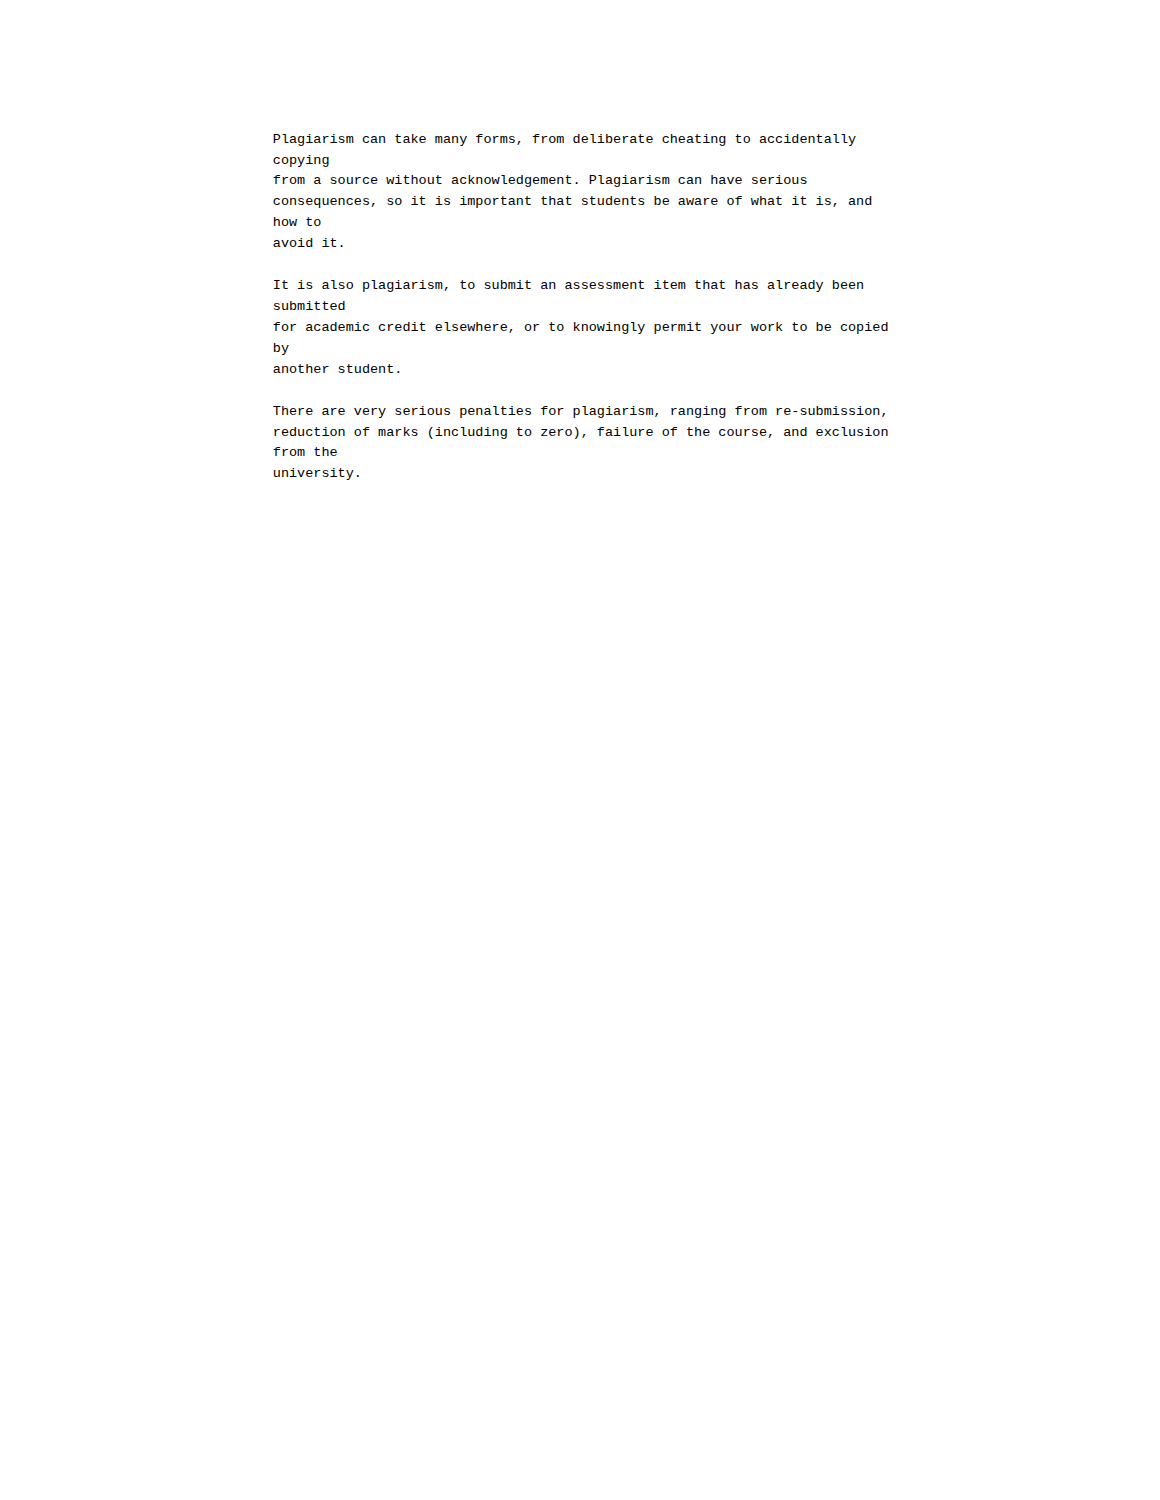Plagiarism can take many forms, from deliberate cheating to accidentally copying from a source without acknowledgement. Plagiarism can have serious consequences, so it is important that students be aware of what it is, and how to avoid it.
It is also plagiarism, to submit an assessment item that has already been submitted for academic credit elsewhere, or to knowingly permit your work to be copied by another student.
There are very serious penalties for plagiarism, ranging from re-submission, reduction of marks (including to zero), failure of the course, and exclusion from the university.